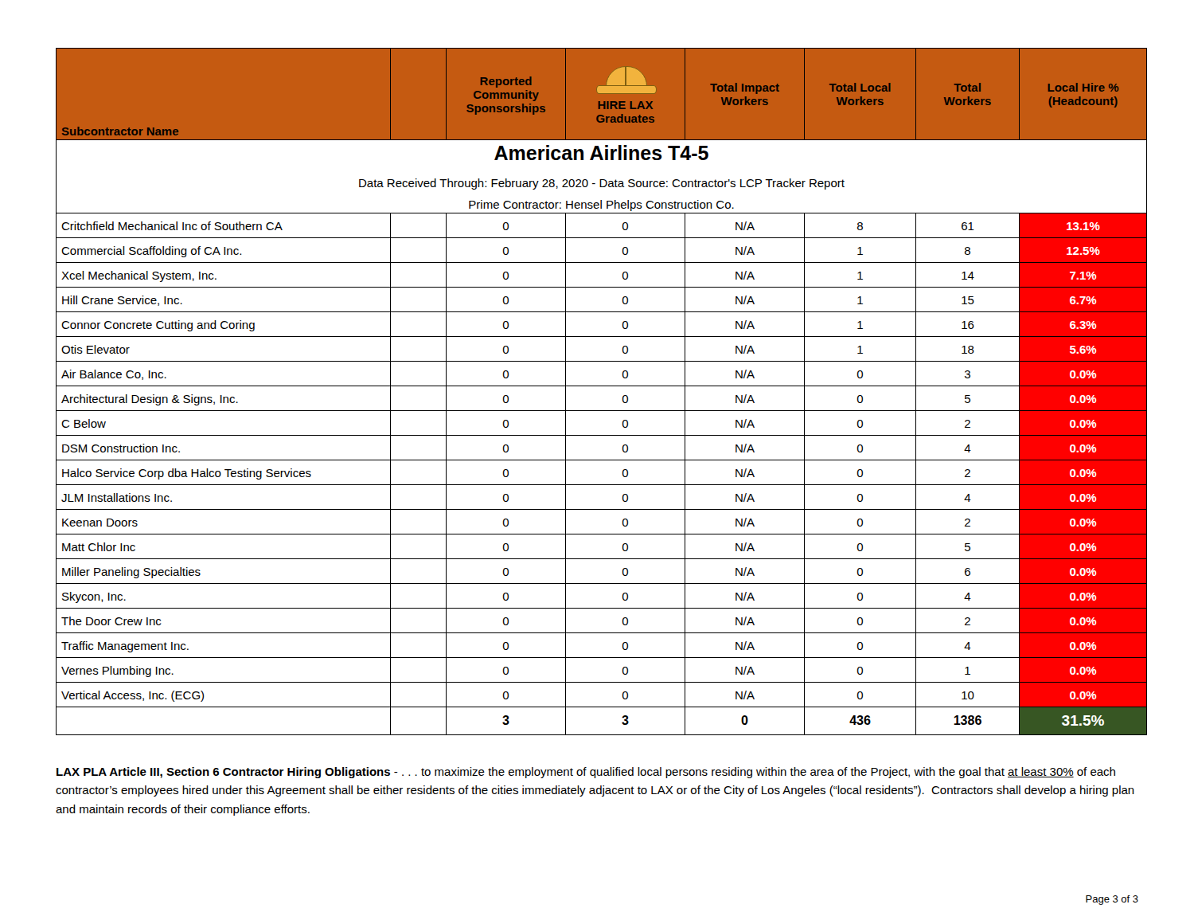| American Airlines T4-5 Data Received Through: February 28, 2020 - Data Source: Contractor's LCP Tracker Report Prime Contractor: Hensel Phelps Construction Co. |
| Subcontractor Name | | Reported Community Sponsorships | HIRE LAX Graduates | Total Impact Workers | Total Local Workers | Total Workers | Local Hire % (Headcount) |
| Critchfield Mechanical Inc of Southern CA | | 0 | 0 | N/A | 8 | 61 | 13.1% |
| Commercial Scaffolding of CA Inc. | | 0 | 0 | N/A | 1 | 8 | 12.5% |
| Xcel Mechanical System, Inc. | | 0 | 0 | N/A | 1 | 14 | 7.1% |
| Hill Crane Service, Inc. | | 0 | 0 | N/A | 1 | 15 | 6.7% |
| Connor Concrete Cutting and Coring | | 0 | 0 | N/A | 1 | 16 | 6.3% |
| Otis Elevator | | 0 | 0 | N/A | 1 | 18 | 5.6% |
| Air Balance Co, Inc. | | 0 | 0 | N/A | 0 | 3 | 0.0% |
| Architectural Design & Signs, Inc. | | 0 | 0 | N/A | 0 | 5 | 0.0% |
| C Below | | 0 | 0 | N/A | 0 | 2 | 0.0% |
| DSM Construction Inc. | | 0 | 0 | N/A | 0 | 4 | 0.0% |
| Halco Service Corp dba Halco Testing Services | | 0 | 0 | N/A | 0 | 2 | 0.0% |
| JLM Installations Inc. | | 0 | 0 | N/A | 0 | 4 | 0.0% |
| Keenan Doors | | 0 | 0 | N/A | 0 | 2 | 0.0% |
| Matt Chlor Inc | | 0 | 0 | N/A | 0 | 5 | 0.0% |
| Miller Paneling Specialties | | 0 | 0 | N/A | 0 | 6 | 0.0% |
| Skycon, Inc. | | 0 | 0 | N/A | 0 | 4 | 0.0% |
| The Door Crew Inc | | 0 | 0 | N/A | 0 | 2 | 0.0% |
| Traffic Management Inc. | | 0 | 0 | N/A | 0 | 4 | 0.0% |
| Vernes Plumbing Inc. | | 0 | 0 | N/A | 0 | 1 | 0.0% |
| Vertical Access, Inc. (ECG) | | 0 | 0 | N/A | 0 | 10 | 0.0% |
| | | 3 | 3 | 0 | 436 | 1386 | 31.5% |
LAX PLA Article III, Section 6 Contractor Hiring Obligations - . . . to maximize the employment of qualified local persons residing within the area of the Project, with the goal that at least 30% of each contractor’s employees hired under this Agreement shall be either residents of the cities immediately adjacent to LAX or of the City of Los Angeles (“local residents”). Contractors shall develop a hiring plan and maintain records of their compliance efforts.
Page 3 of 3